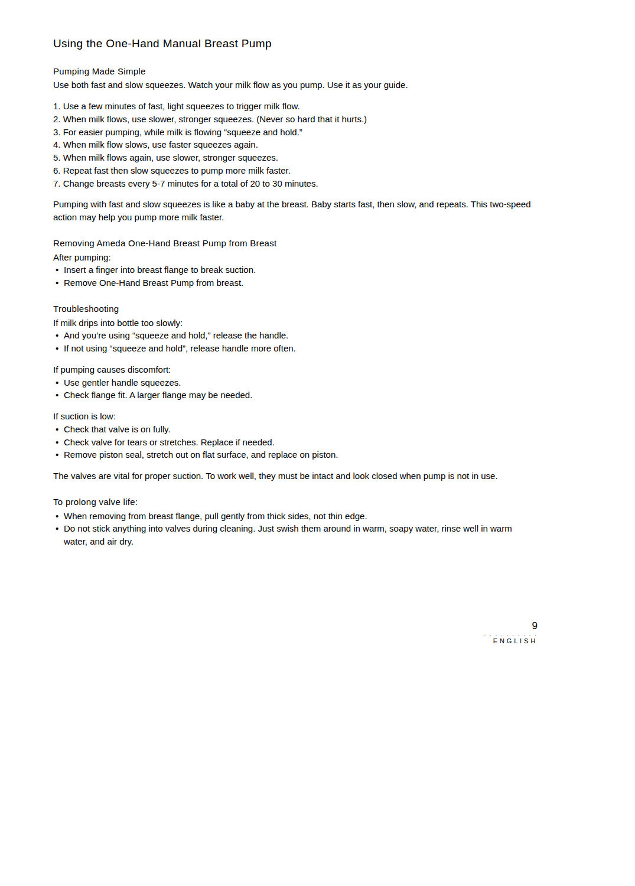Using the One-Hand Manual Breast Pump
Pumping Made Simple
Use both fast and slow squeezes. Watch your milk flow as you pump. Use it as your guide.
1. Use a few minutes of fast, light squeezes to trigger milk flow.
2. When milk flows, use slower, stronger squeezes. (Never so hard that it hurts.)
3. For easier pumping, while milk is flowing “squeeze and hold.”
4. When milk flow slows, use faster squeezes again.
5. When milk flows again, use slower, stronger squeezes.
6. Repeat fast then slow squeezes to pump more milk faster.
7. Change breasts every 5-7 minutes for a total of 20 to 30 minutes.
Pumping with fast and slow squeezes is like a baby at the breast. Baby starts fast, then slow, and repeats. This two-speed action may help you pump more milk faster.
Removing Ameda One-Hand Breast Pump from Breast
After pumping:
Insert a finger into breast flange to break suction.
Remove One-Hand Breast Pump from breast.
Troubleshooting
If milk drips into bottle too slowly:
And you’re using “squeeze and hold,” release the handle.
If not using “squeeze and hold”, release handle more often.
If pumping causes discomfort:
Use gentler handle squeezes.
Check flange fit. A larger flange may be needed.
If suction is low:
Check that valve is on fully.
Check valve for tears or stretches. Replace if needed.
Remove piston seal, stretch out on flat surface, and replace on piston.
The valves are vital for proper suction. To work well, they must be intact and look closed when pump is not in use.
To prolong valve life:
When removing from breast flange, pull gently from thick sides, not thin edge.
Do not stick anything into valves during cleaning. Just swish them around in warm, soapy water, rinse well in warm water, and air dry.
9
. . . . . . . . . .
ENGLISH